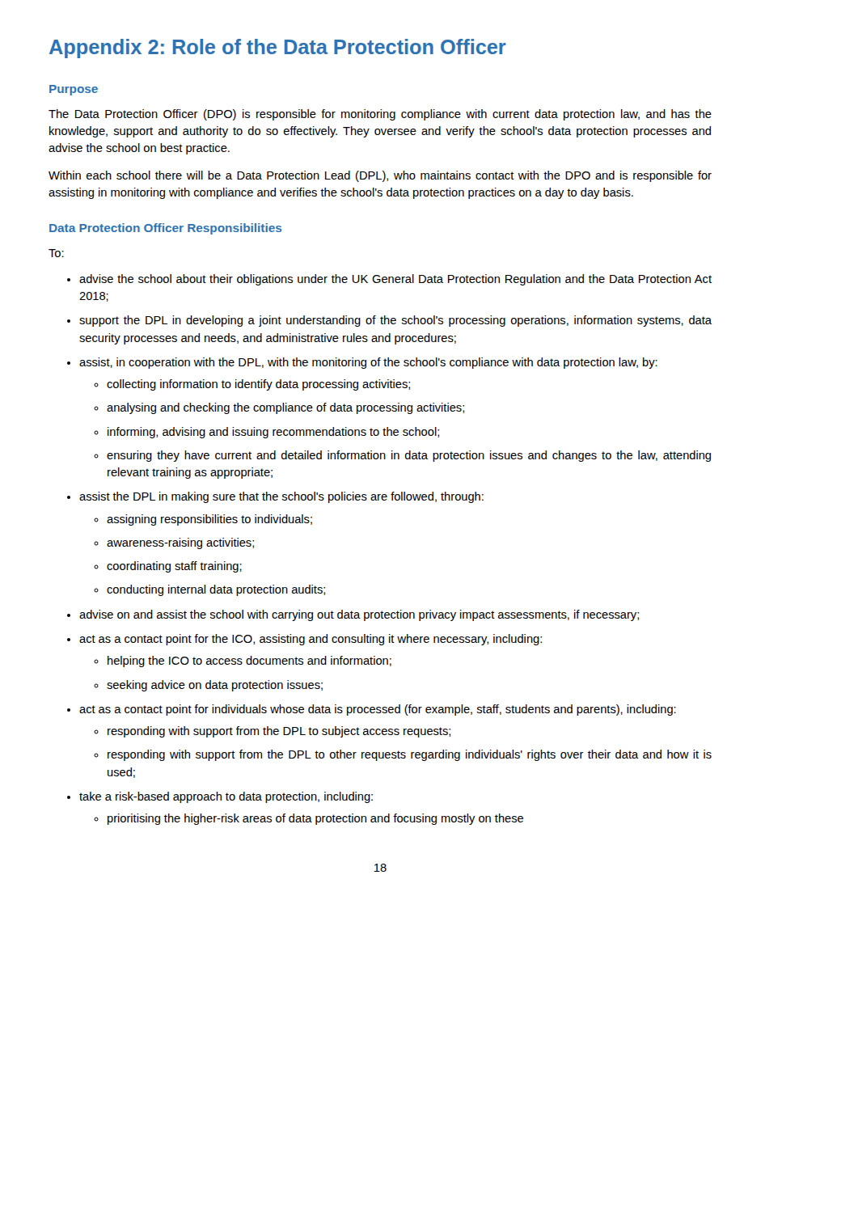Appendix 2: Role of the Data Protection Officer
Purpose
The Data Protection Officer (DPO) is responsible for monitoring compliance with current data protection law, and has the knowledge, support and authority to do so effectively. They oversee and verify the school's data protection processes and advise the school on best practice.
Within each school there will be a Data Protection Lead (DPL), who maintains contact with the DPO and is responsible for assisting in monitoring with compliance and verifies the school's data protection practices on a day to day basis.
Data Protection Officer Responsibilities
To:
advise the school about their obligations under the UK General Data Protection Regulation and the Data Protection Act 2018;
support the DPL in developing a joint understanding of the school's processing operations, information systems, data security processes and needs, and administrative rules and procedures;
assist, in cooperation with the DPL, with the monitoring of the school's compliance with data protection law, by:
collecting information to identify data processing activities;
analysing and checking the compliance of data processing activities;
informing, advising and issuing recommendations to the school;
ensuring they have current and detailed information in data protection issues and changes to the law, attending relevant training as appropriate;
assist the DPL in making sure that the school's policies are followed, through:
assigning responsibilities to individuals;
awareness-raising activities;
coordinating staff training;
conducting internal data protection audits;
advise on and assist the school with carrying out data protection privacy impact assessments, if necessary;
act as a contact point for the ICO, assisting and consulting it where necessary, including:
helping the ICO to access documents and information;
seeking advice on data protection issues;
act as a contact point for individuals whose data is processed (for example, staff, students and parents), including:
responding with support from the DPL to subject access requests;
responding with support from the DPL to other requests regarding individuals' rights over their data and how it is used;
take a risk-based approach to data protection, including:
prioritising the higher-risk areas of data protection and focusing mostly on these
18